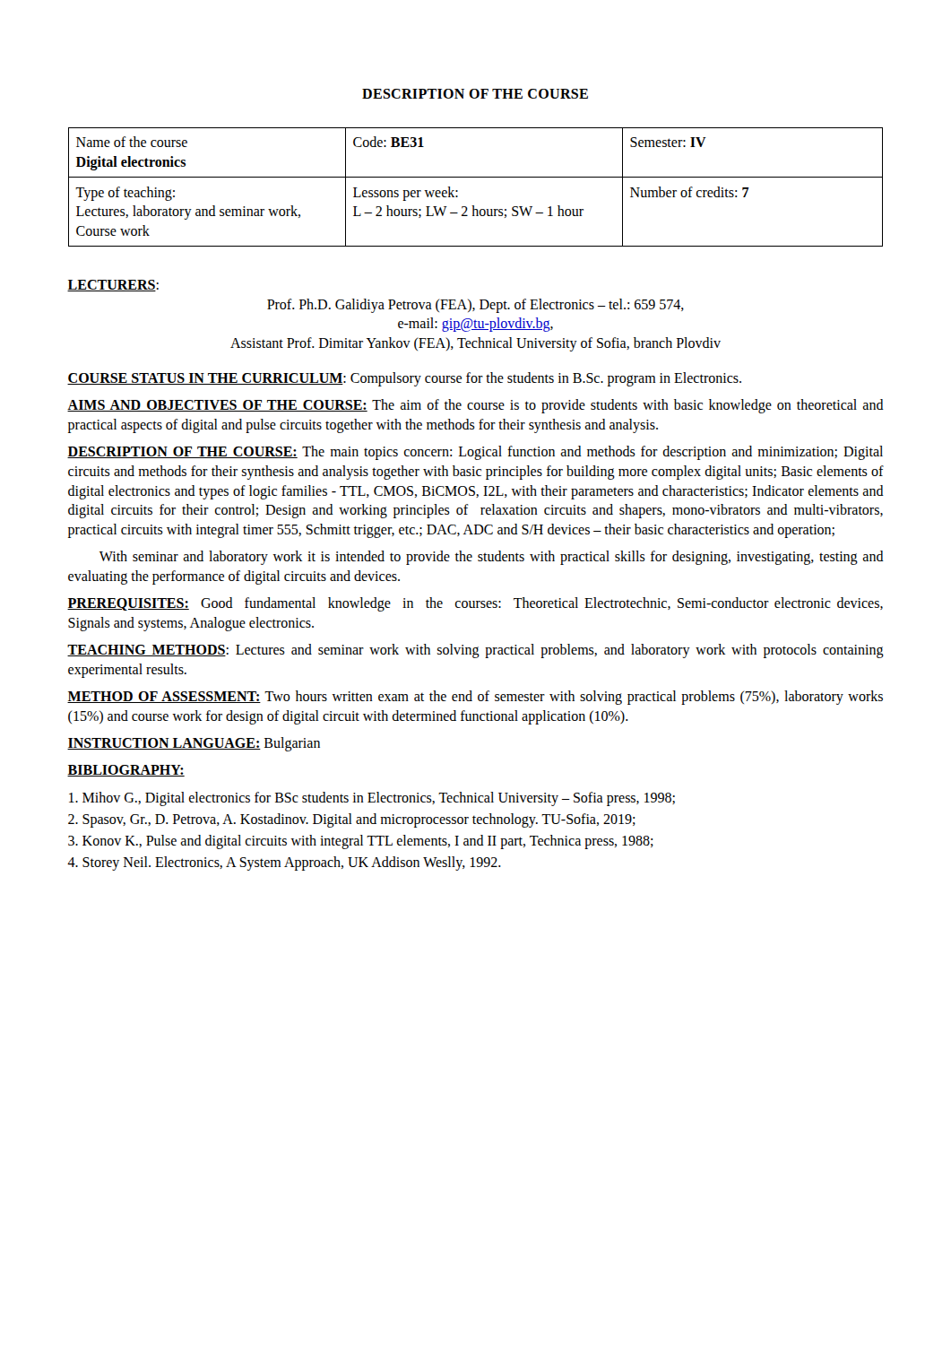DESCRIPTION OF THE COURSE
| Name of the course Digital electronics | Code: BE31 | Semester: IV |
| Type of teaching: Lectures, laboratory and seminar work, Course work | Lessons per week: L – 2 hours; LW – 2 hours; SW – 1 hour | Number of credits: 7 |
LECTURERS:
Prof. Ph.D. Galidiya Petrova (FEA), Dept. of Electronics – tel.: 659 574,
e-mail: gip@tu-plovdiv.bg,
Assistant Prof. Dimitar Yankov (FEA), Technical University of Sofia, branch Plovdiv
COURSE STATUS IN THE CURRICULUM: Compulsory course for the students in B.Sc. program in Electronics.
AIMS AND OBJECTIVES OF THE COURSE: The aim of the course is to provide students with basic knowledge on theoretical and practical aspects of digital and pulse circuits together with the methods for their synthesis and analysis.
DESCRIPTION OF THE COURSE: The main topics concern: Logical function and methods for description and minimization; Digital circuits and methods for their synthesis and analysis together with basic principles for building more complex digital units; Basic elements of digital electronics and types of logic families - TTL, CMOS, BiCMOS, I2L, with their parameters and characteristics; Indicator elements and digital circuits for their control; Design and working principles of relaxation circuits and shapers, mono-vibrators and multi-vibrators, practical circuits with integral timer 555, Schmitt trigger, etc.; DAC, ADC and S/H devices – their basic characteristics and operation;
With seminar and laboratory work it is intended to provide the students with practical skills for designing, investigating, testing and evaluating the performance of digital circuits and devices.
PREREQUISITES: Good fundamental knowledge in the courses: Theoretical Electrotechnic, Semi-conductor electronic devices, Signals and systems, Analogue electronics.
TEACHING METHODS: Lectures and seminar work with solving practical problems, and laboratory work with protocols containing experimental results.
METHOD OF ASSESSMENT: Two hours written exam at the end of semester with solving practical problems (75%), laboratory works (15%) and course work for design of digital circuit with determined functional application (10%).
INSTRUCTION LANGUAGE: Bulgarian
BIBLIOGRAPHY:
1. Mihov G., Digital electronics for BSc students in Electronics, Technical University – Sofia press, 1998;
2. Spasov, Gr., D. Petrova, A. Kostadinov. Digital and microprocessor technology. TU-Sofia, 2019;
3. Konov K., Pulse and digital circuits with integral TTL elements, I and II part, Technica press, 1988;
4. Storey Neil. Electronics, A System Approach, UK Addison Weslly, 1992.